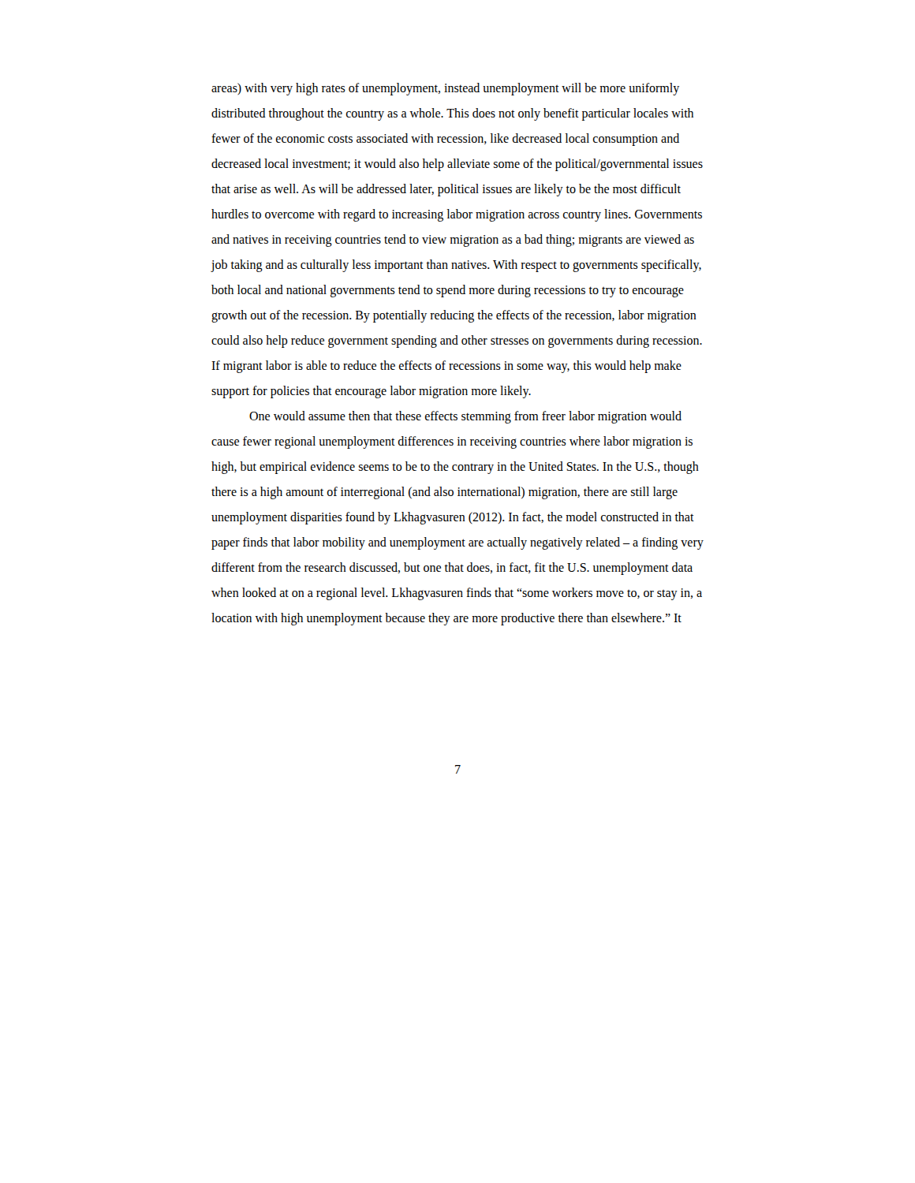areas) with very high rates of unemployment, instead unemployment will be more uniformly distributed throughout the country as a whole. This does not only benefit particular locales with fewer of the economic costs associated with recession, like decreased local consumption and decreased local investment; it would also help alleviate some of the political/governmental issues that arise as well. As will be addressed later, political issues are likely to be the most difficult hurdles to overcome with regard to increasing labor migration across country lines. Governments and natives in receiving countries tend to view migration as a bad thing; migrants are viewed as job taking and as culturally less important than natives. With respect to governments specifically, both local and national governments tend to spend more during recessions to try to encourage growth out of the recession. By potentially reducing the effects of the recession, labor migration could also help reduce government spending and other stresses on governments during recession. If migrant labor is able to reduce the effects of recessions in some way, this would help make support for policies that encourage labor migration more likely.
One would assume then that these effects stemming from freer labor migration would cause fewer regional unemployment differences in receiving countries where labor migration is high, but empirical evidence seems to be to the contrary in the United States. In the U.S., though there is a high amount of interregional (and also international) migration, there are still large unemployment disparities found by Lkhagvasuren (2012). In fact, the model constructed in that paper finds that labor mobility and unemployment are actually negatively related – a finding very different from the research discussed, but one that does, in fact, fit the U.S. unemployment data when looked at on a regional level. Lkhagvasuren finds that “some workers move to, or stay in, a location with high unemployment because they are more productive there than elsewhere.” It
7